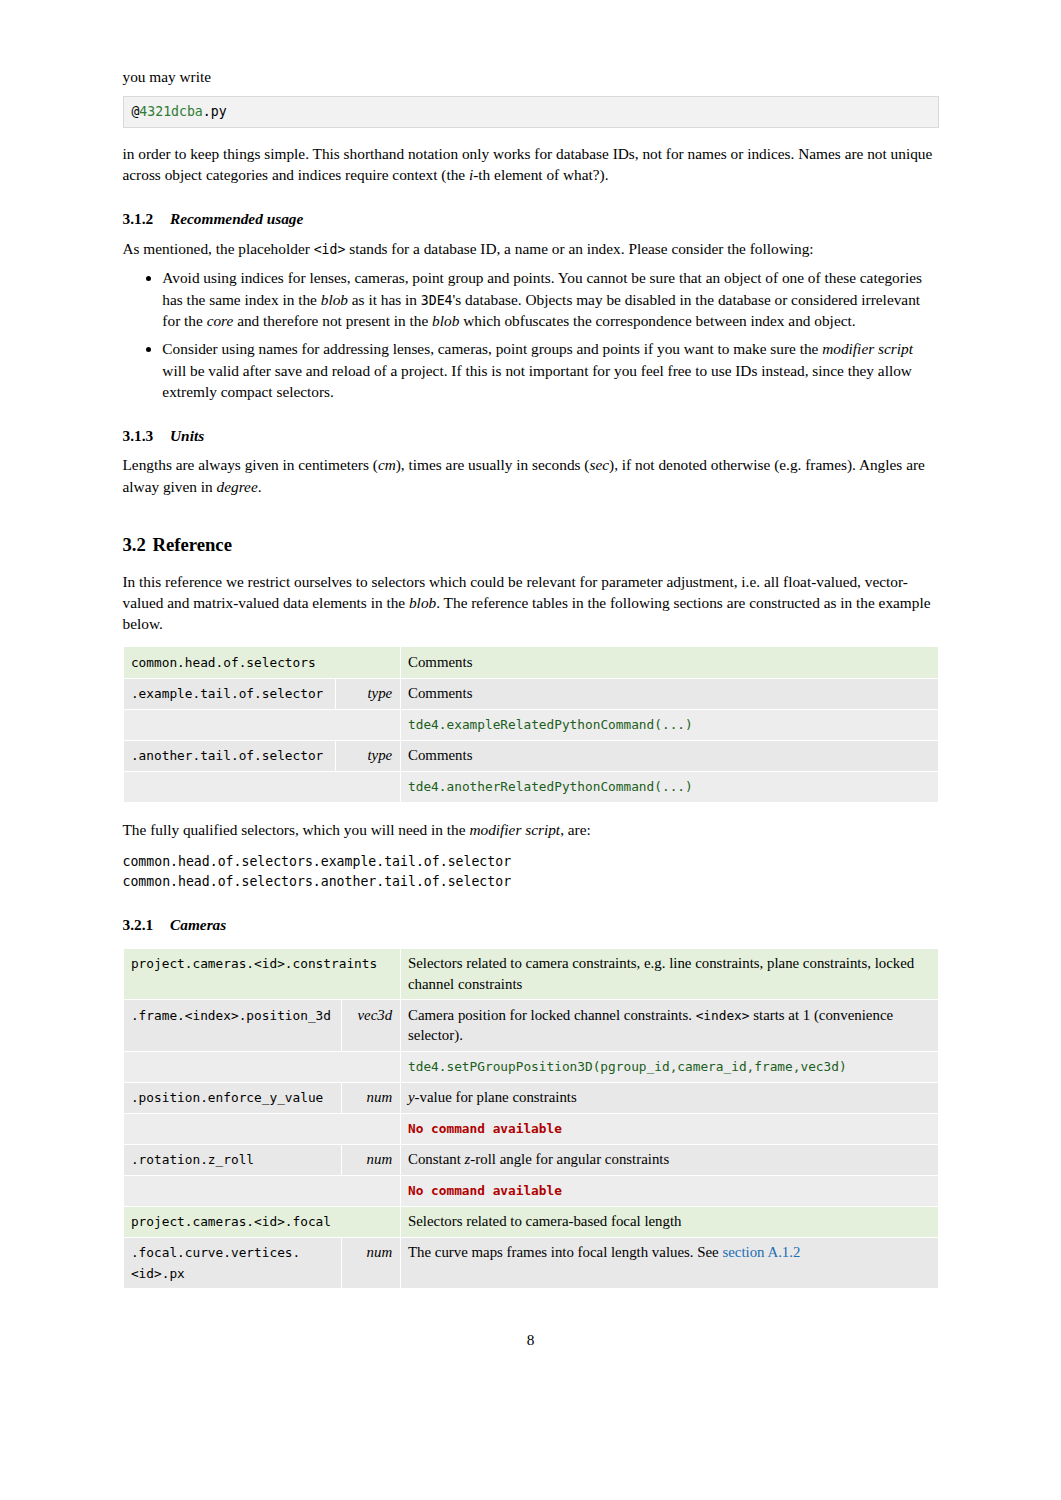you may write
@4321dcba.py
in order to keep things simple. This shorthand notation only works for database IDs, not for names or indices. Names are not unique across object categories and indices require context (the i-th element of what?).
3.1.2 Recommended usage
As mentioned, the placeholder <id> stands for a database ID, a name or an index. Please consider the following:
Avoid using indices for lenses, cameras, point group and points. You cannot be sure that an object of one of these categories has the same index in the blob as it has in 3DE4's database. Objects may be disabled in the database or considered irrelevant for the core and therefore not present in the blob which obfuscates the correspondence between index and object.
Consider using names for addressing lenses, cameras, point groups and points if you want to make sure the modifier script will be valid after save and reload of a project. If this is not important for you feel free to use IDs instead, since they allow extremly compact selectors.
3.1.3 Units
Lengths are always given in centimeters (cm), times are usually in seconds (sec), if not denoted otherwise (e.g. frames). Angles are alway given in degree.
3.2 Reference
In this reference we restrict ourselves to selectors which could be relevant for parameter adjustment, i.e. all float-valued, vector-valued and matrix-valued data elements in the blob. The reference tables in the following sections are constructed as in the example below.
| common.head.of.selectors | Comments |
| .example.tail.of.selector | type | Comments |
| | tde4.exampleRelatedPythonCommand(...) |
| .another.tail.of.selector | type | Comments |
| | tde4.anotherRelatedPythonCommand(...) |
The fully qualified selectors, which you will need in the modifier script, are:
common.head.of.selectors.example.tail.of.selector
common.head.of.selectors.another.tail.of.selector
3.2.1 Cameras
| project.cameras.<id>.constraints | Selectors related to camera constraints, e.g. line constraints, plane constraints, locked channel constraints |
| .frame.<index>.position_3d | vec3d | Camera position for locked channel constraints. <index> starts at 1 (convenience selector). |
| | tde4.setPGroupPosition3D(pgroup_id,camera_id,frame,vec3d) |
| .position.enforce_y_value | num | y -value for plane constraints |
| | No command available |
| .rotation.z_roll | num | Constant z -roll angle for angular constraints |
| | No command available |
| project.cameras.<id>.focal | Selectors related to camera-based focal length |
| .focal.curve.vertices.<id>.px | num | The curve maps frames into focal length values. See section A.1.2 |
8